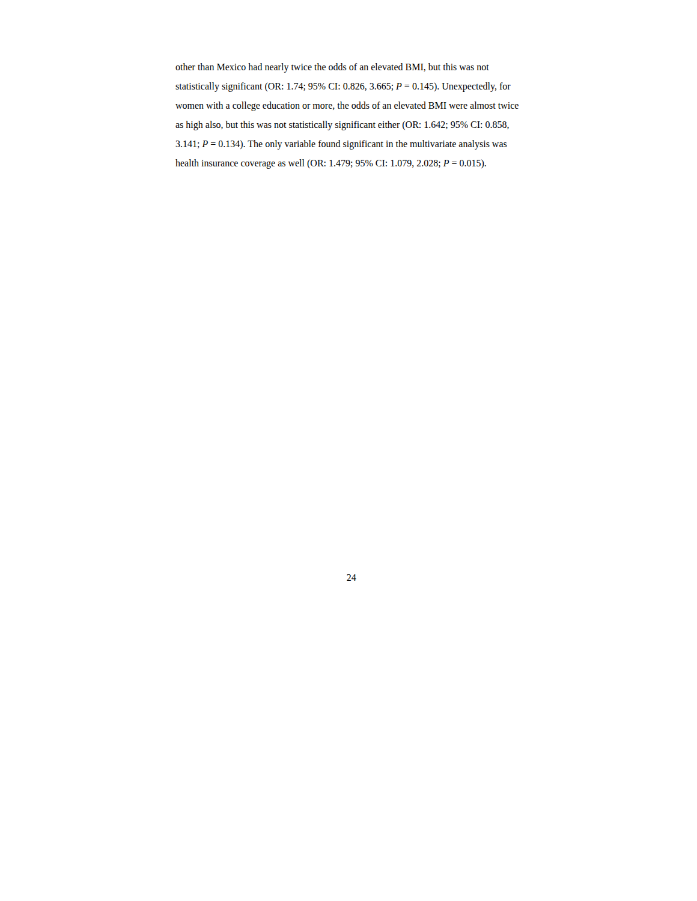other than Mexico had nearly twice the odds of an elevated BMI, but this was not statistically significant (OR: 1.74; 95% CI: 0.826, 3.665; P = 0.145). Unexpectedly, for women with a college education or more, the odds of an elevated BMI were almost twice as high also, but this was not statistically significant either (OR: 1.642; 95% CI: 0.858, 3.141; P = 0.134). The only variable found significant in the multivariate analysis was health insurance coverage as well (OR: 1.479; 95% CI: 1.079, 2.028; P = 0.015).
24